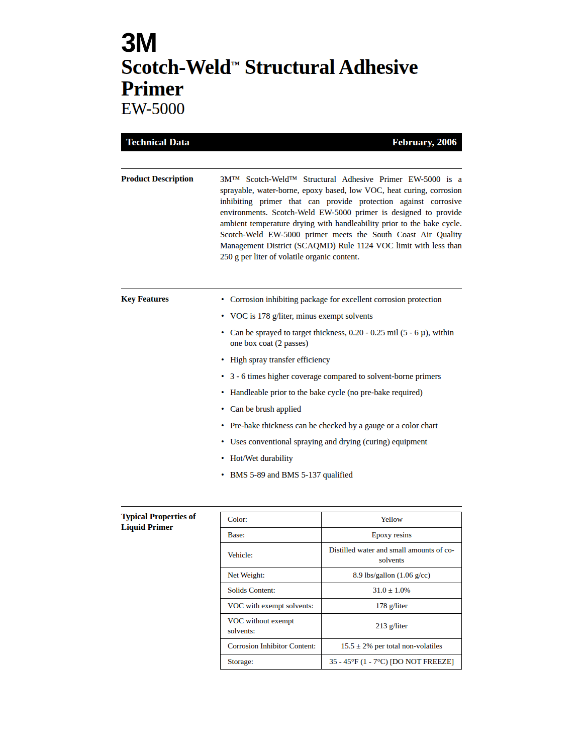3M
Scotch-Weld™ Structural Adhesive Primer
EW-5000
Technical Data February, 2006
Product Description
3M™ Scotch-Weld™ Structural Adhesive Primer EW-5000 is a sprayable, water-borne, epoxy based, low VOC, heat curing, corrosion inhibiting primer that can provide protection against corrosive environments. Scotch-Weld EW-5000 primer is designed to provide ambient temperature drying with handleability prior to the bake cycle. Scotch-Weld EW-5000 primer meets the South Coast Air Quality Management District (SCAQMD) Rule 1124 VOC limit with less than 250 g per liter of volatile organic content.
Key Features
Corrosion inhibiting package for excellent corrosion protection
VOC is 178 g/liter, minus exempt solvents
Can be sprayed to target thickness, 0.20 - 0.25 mil (5 - 6 µ), within one box coat (2 passes)
High spray transfer efficiency
3 - 6 times higher coverage compared to solvent-borne primers
Handleable prior to the bake cycle (no pre-bake required)
Can be brush applied
Pre-bake thickness can be checked by a gauge or a color chart
Uses conventional spraying and drying (curing) equipment
Hot/Wet durability
BMS 5-89 and BMS 5-137 qualified
Typical Properties of
Liquid Primer
| Color: | Yellow |
| Base: | Epoxy resins |
| Vehicle: | Distilled water and small amounts of co-solvents |
| Net Weight: | 8.9 lbs/gallon (1.06 g/cc) |
| Solids Content: | 31.0 ± 1.0% |
| VOC with exempt solvents: | 178 g/liter |
| VOC without exempt solvents: | 213 g/liter |
| Corrosion Inhibitor Content: | 15.5 ± 2% per total non-volatiles |
| Storage: | 35 - 45°F (1 - 7°C) [DO NOT FREEZE] |